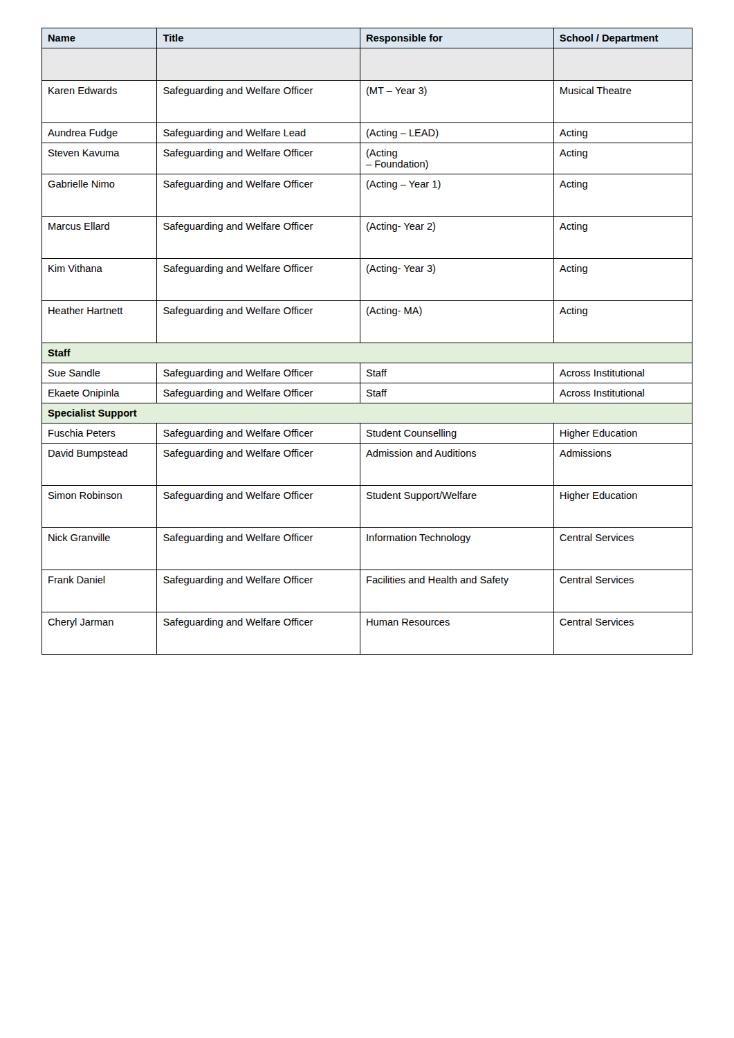| Name | Title | Responsible for | School / Department |
| --- | --- | --- | --- |
| Karen Edwards | Safeguarding and Welfare Officer | (MT – Year 3) | Musical Theatre |
| Aundrea Fudge | Safeguarding and Welfare Lead | (Acting – LEAD) | Acting |
| Steven Kavuma | Safeguarding and Welfare Officer | (Acting – Foundation) | Acting |
| Gabrielle Nimo | Safeguarding and Welfare Officer | (Acting – Year 1) | Acting |
| Marcus Ellard | Safeguarding and Welfare Officer | (Acting- Year 2) | Acting |
| Kim Vithana | Safeguarding and Welfare Officer | (Acting- Year 3) | Acting |
| Heather Hartnett | Safeguarding and Welfare Officer | (Acting- MA) | Acting |
| Staff |
| Sue Sandle | Safeguarding and Welfare Officer | Staff | Across Institutional |
| Ekaete Onipinla | Safeguarding and Welfare Officer | Staff | Across Institutional |
| Specialist Support |
| Fuschia Peters | Safeguarding and Welfare Officer | Student Counselling | Higher Education |
| David Bumpstead | Safeguarding and Welfare Officer | Admission and Auditions | Admissions |
| Simon Robinson | Safeguarding and Welfare Officer | Student Support/Welfare | Higher Education |
| Nick Granville | Safeguarding and Welfare Officer | Information Technology | Central Services |
| Frank Daniel | Safeguarding and Welfare Officer | Facilities and Health and Safety | Central Services |
| Cheryl Jarman | Safeguarding and Welfare Officer | Human Resources | Central Services |